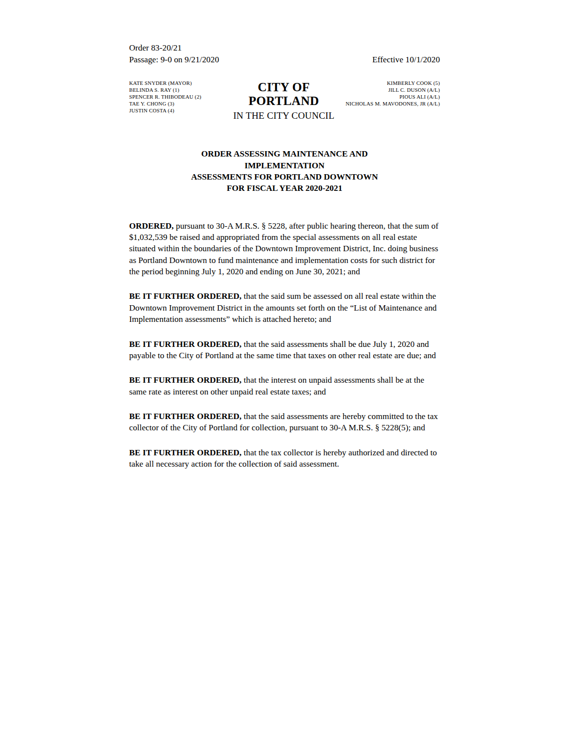| Order 83-20/21 | |
| Passage: 9-0 on 9/21/2020 | Effective 10/1/2020 |
| KATE SNYDER (MAYOR) BELINDA S. RAY (1) SPENCER R. THIBODEAU (2) TAE Y. CHONG (3) JUSTIN COSTA (4) | CITY OF PORTLAND IN THE CITY COUNCIL | KIMBERLY COOK (5) JILL C. DUSON (A/L) PIOUS ALI (A/L) NICHOLAS M. MAVODONES, JR (A/L) |
ORDER ASSESSING MAINTENANCE AND IMPLEMENTATION
ASSESSMENTS FOR PORTLAND DOWNTOWN
FOR FISCAL YEAR 2020-2021
ORDERED, pursuant to 30-A M.R.S. § 5228, after public hearing thereon, that the sum of $1,032,539 be raised and appropriated from the special assessments on all real estate situated within the boundaries of the Downtown Improvement District, Inc. doing business as Portland Downtown to fund maintenance and implementation costs for such district for the period beginning July 1, 2020 and ending on June 30, 2021; and
BE IT FURTHER ORDERED, that the said sum be assessed on all real estate within the Downtown Improvement District in the amounts set forth on the “List of Maintenance and Implementation assessments” which is attached hereto; and
BE IT FURTHER ORDERED, that the said assessments shall be due July 1, 2020 and payable to the City of Portland at the same time that taxes on other real estate are due; and
BE IT FURTHER ORDERED, that the interest on unpaid assessments shall be at the same rate as interest on other unpaid real estate taxes; and
BE IT FURTHER ORDERED, that the said assessments are hereby committed to the tax collector of the City of Portland for collection, pursuant to 30-A M.R.S. § 5228(5); and
BE IT FURTHER ORDERED, that the tax collector is hereby authorized and directed to take all necessary action for the collection of said assessment.